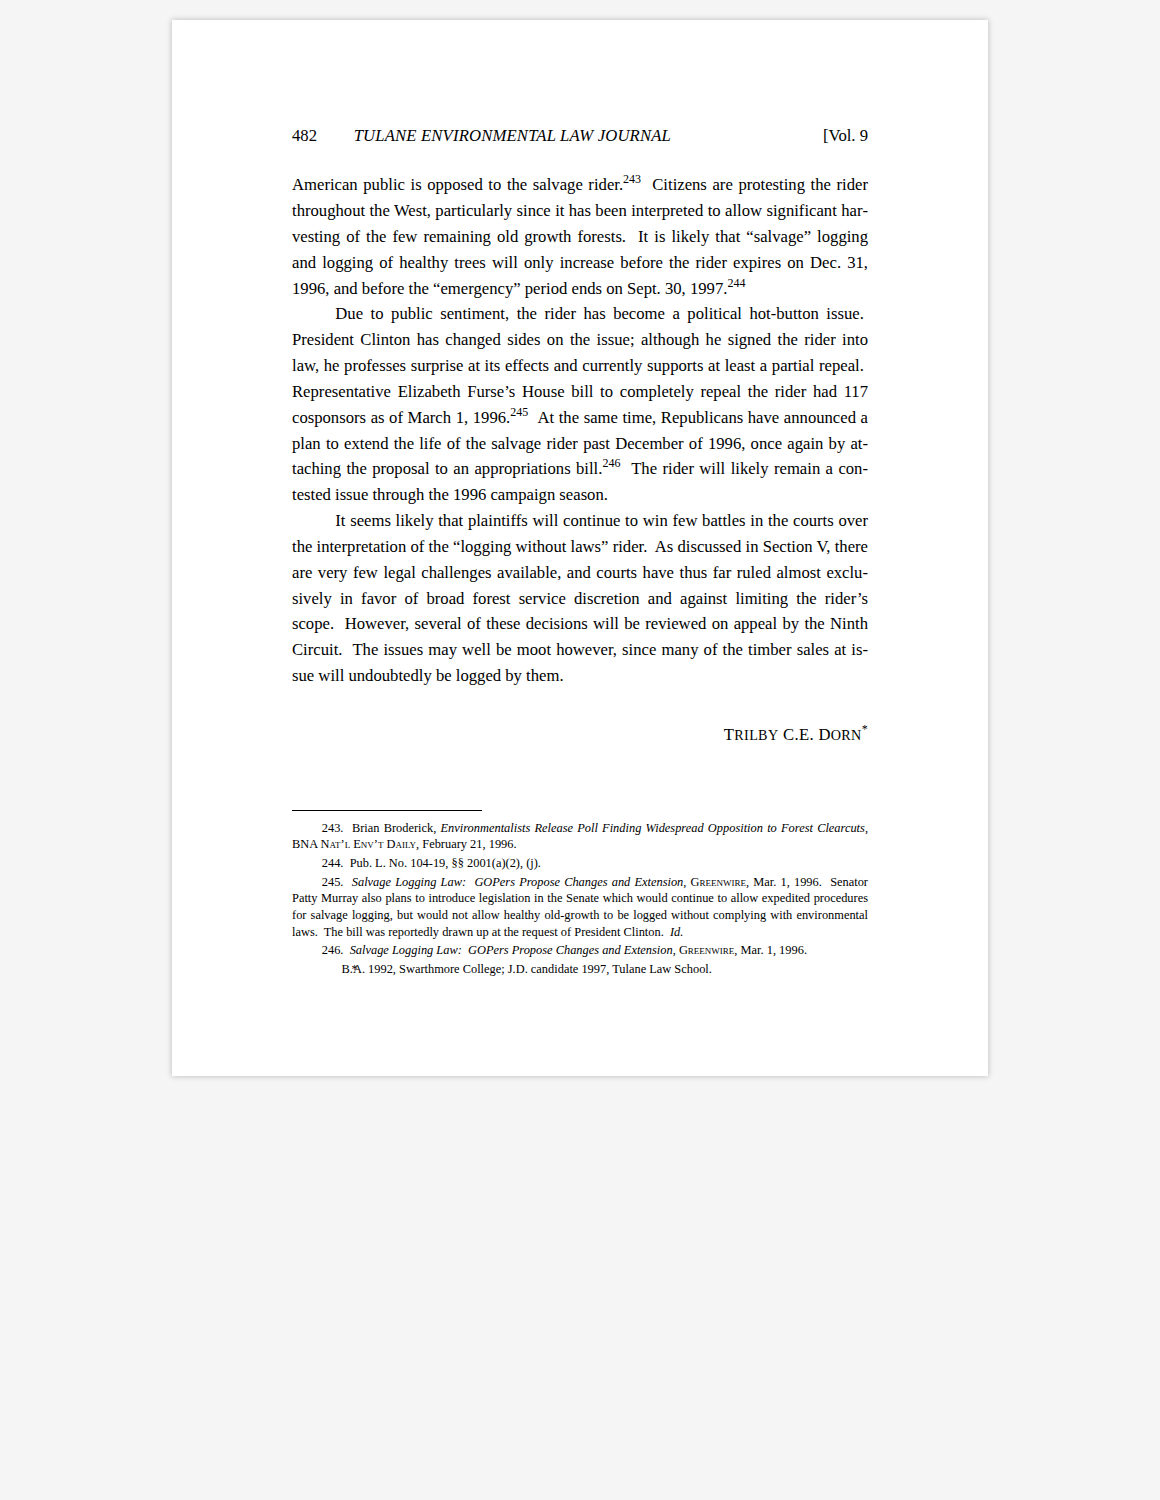482 TULANE ENVIRONMENTAL LAW JOURNAL [Vol. 9
American public is opposed to the salvage rider.243 Citizens are protesting the rider throughout the West, particularly since it has been interpreted to allow significant harvesting of the few remaining old growth forests. It is likely that “salvage” logging and logging of healthy trees will only increase before the rider expires on Dec. 31, 1996, and before the “emergency” period ends on Sept. 30, 1997.244
Due to public sentiment, the rider has become a political hot-button issue. President Clinton has changed sides on the issue; although he signed the rider into law, he professes surprise at its effects and currently supports at least a partial repeal. Representative Elizabeth Furse’s House bill to completely repeal the rider had 117 cosponsors as of March 1, 1996.245 At the same time, Republicans have announced a plan to extend the life of the salvage rider past December of 1996, once again by attaching the proposal to an appropriations bill.246 The rider will likely remain a contested issue through the 1996 campaign season.
It seems likely that plaintiffs will continue to win few battles in the courts over the interpretation of the “logging without laws” rider. As discussed in Section V, there are very few legal challenges available, and courts have thus far ruled almost exclusively in favor of broad forest service discretion and against limiting the rider’s scope. However, several of these decisions will be reviewed on appeal by the Ninth Circuit. The issues may well be moot however, since many of the timber sales at issue will undoubtedly be logged by them.
TRILBY C.E. DORN*
243. Brian Broderick, Environmentalists Release Poll Finding Widespread Opposition to Forest Clearcuts, BNA Nat’l Env’t Daily, February 21, 1996.
244. Pub. L. No. 104-19, §§ 2001(a)(2), (j).
245. Salvage Logging Law: GOPers Propose Changes and Extension, Greenwire, Mar. 1, 1996. Senator Patty Murray also plans to introduce legislation in the Senate which would continue to allow expedited procedures for salvage logging, but would not allow healthy old-growth to be logged without complying with environmental laws. The bill was reportedly drawn up at the request of President Clinton. Id.
246. Salvage Logging Law: GOPers Propose Changes and Extension, Greenwire, Mar. 1, 1996.
*B.A. 1992, Swarthmore College; J.D. candidate 1997, Tulane Law School.